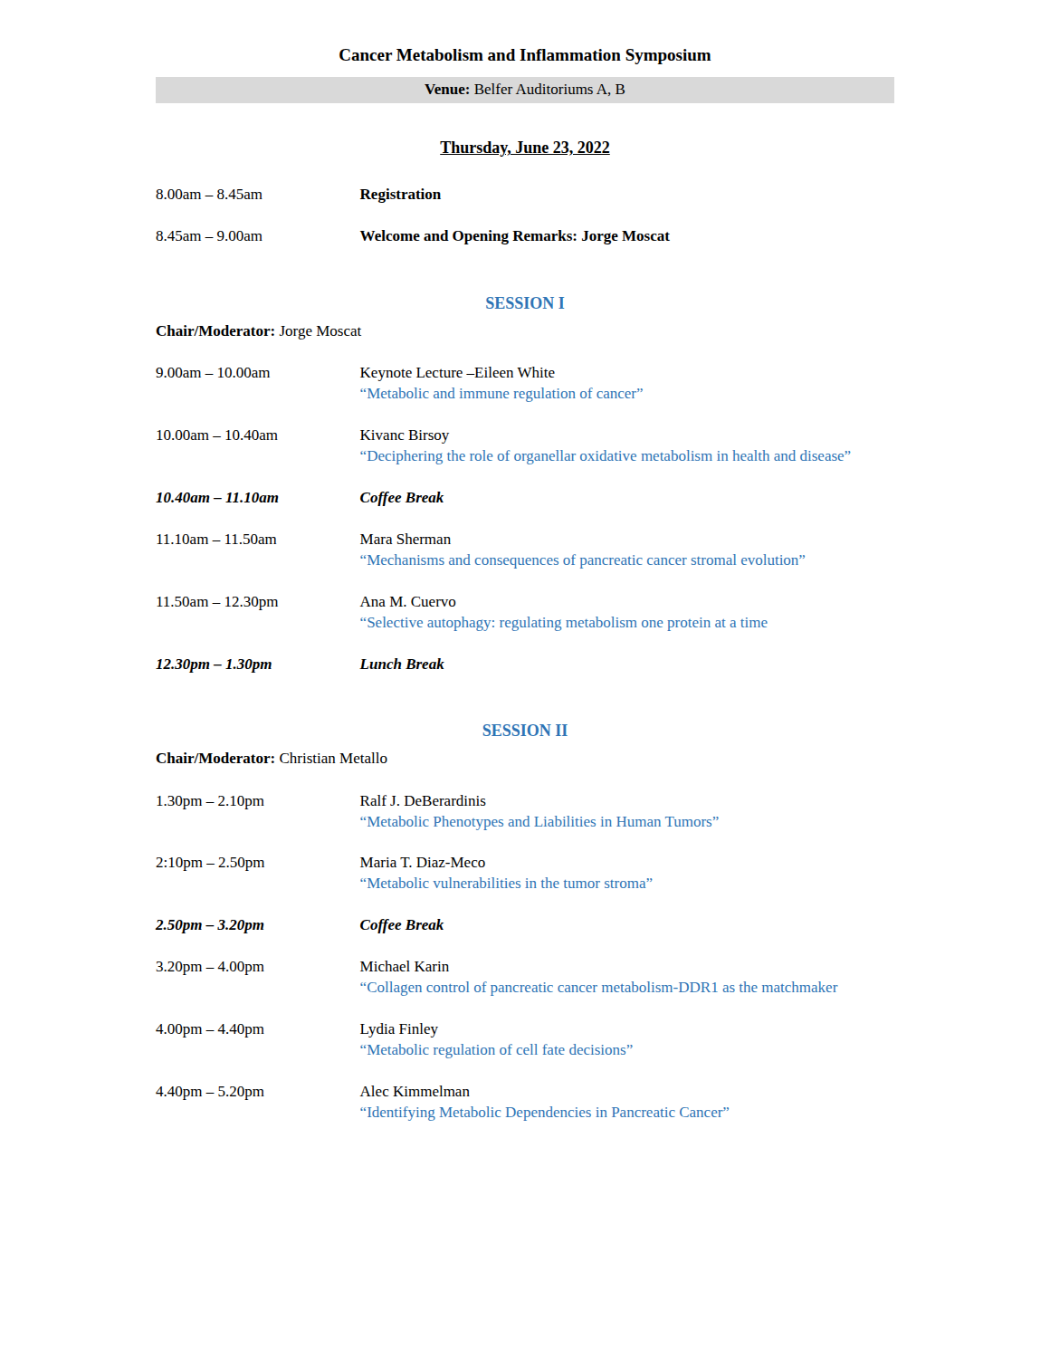Cancer Metabolism and Inflammation Symposium
Venue: Belfer Auditoriums A, B
Thursday, June 23, 2022
| 8.00am – 8.45am | Registration |
| 8.45am – 9.00am | Welcome and Opening Remarks: Jorge Moscat |
SESSION I
Chair/Moderator: Jorge Moscat
| 9.00am – 10.00am | Keynote Lecture –Eileen White “Metabolic and immune regulation of cancer” |
| 10.00am – 10.40am | Kivanc Birsoy “Deciphering the role of organellar oxidative metabolism in health and disease” |
| 10.40am – 11.10am | Coffee Break |
| 11.10am – 11.50am | Mara Sherman “Mechanisms and consequences of pancreatic cancer stromal evolution” |
| 11.50am – 12.30pm | Ana M. Cuervo “Selective autophagy: regulating metabolism one protein at a time |
| 12.30pm – 1.30pm | Lunch Break |
SESSION II
Chair/Moderator: Christian Metallo
| 1.30pm – 2.10pm | Ralf J. DeBerardinis “Metabolic Phenotypes and Liabilities in Human Tumors” |
| 2:10pm – 2.50pm | Maria T. Diaz-Meco “Metabolic vulnerabilities in the tumor stroma” |
| 2.50pm – 3.20pm | Coffee Break |
| 3.20pm – 4.00pm | Michael Karin “Collagen control of pancreatic cancer metabolism-DDR1 as the matchmaker |
| 4.00pm – 4.40pm | Lydia Finley “Metabolic regulation of cell fate decisions” |
| 4.40pm – 5.20pm | Alec Kimmelman “Identifying Metabolic Dependencies in Pancreatic Cancer” |